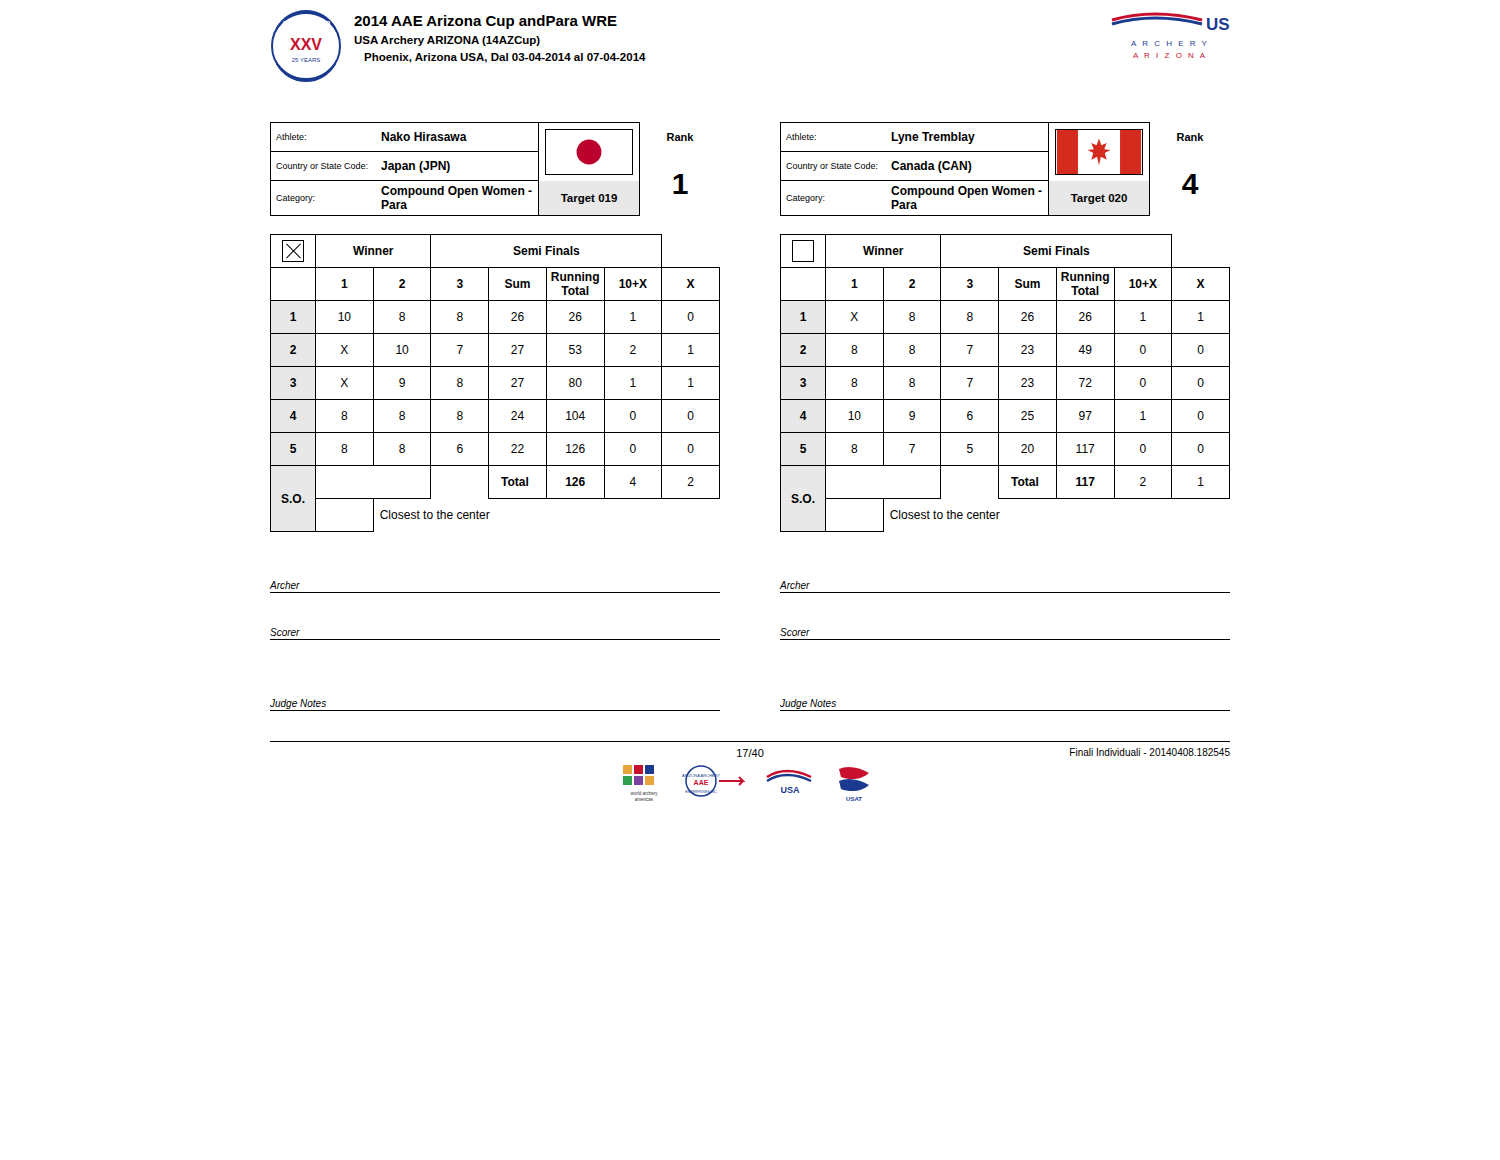ARIZONA CUP XXV 1989-2014 25 YEARS
2014 AAE Arizona Cup andPara WRE
USA Archery ARIZONA (14AZCup)
Phoenix, Arizona USA, Dal 03-04-2014 al 07-04-2014
USA A R C H E R Y A R I Z O N A
| Athlete: | Nako Hirasawa | | Rank |
| Country or State Code: | Japan (JPN) | 1 |
| Category: | Compound Open Women - Para | Target 019 |
| | Winner | Semi Finals |
| | 1 | 2 | 3 | Sum | Running Total | 10+X | X |
| 1 | 10 | 8 | 8 | 26 | 26 | 1 | 0 |
| 2 | X | 10 | 7 | 27 | 53 | 2 | 1 |
| 3 | X | 9 | 8 | 27 | 80 | 1 | 1 |
| 4 | 8 | 8 | 8 | 24 | 104 | 0 | 0 |
| 5 | 8 | 8 | 6 | 22 | 126 | 0 | 0 |
| S.O. | | | Total | 126 | 4 | 2 |
| | Closest to the center |
Archer
Scorer
Judge Notes
| Athlete: | Lyne Tremblay | | Rank |
| Country or State Code: | Canada (CAN) | 4 |
| Category: | Compound Open Women - Para | Target 020 |
| | Winner | Semi Finals |
| | 1 | 2 | 3 | Sum | Running Total | 10+X | X |
| 1 | X | 8 | 8 | 26 | 26 | 1 | 1 |
| 2 | 8 | 8 | 7 | 23 | 49 | 0 | 0 |
| 3 | 8 | 8 | 7 | 23 | 72 | 0 | 0 |
| 4 | 10 | 9 | 6 | 25 | 97 | 1 | 0 |
| 5 | 8 | 7 | 5 | 20 | 117 | 0 | 0 |
| S.O. | | | Total | 117 | 2 | 1 |
| | Closest to the center |
Archer
Scorer
Judge Notes
17/40
Finali Individuali - 20140408.182545
world archery americas ARIZONA ARCHERY AAE ENTERPRISES INC USA USAT